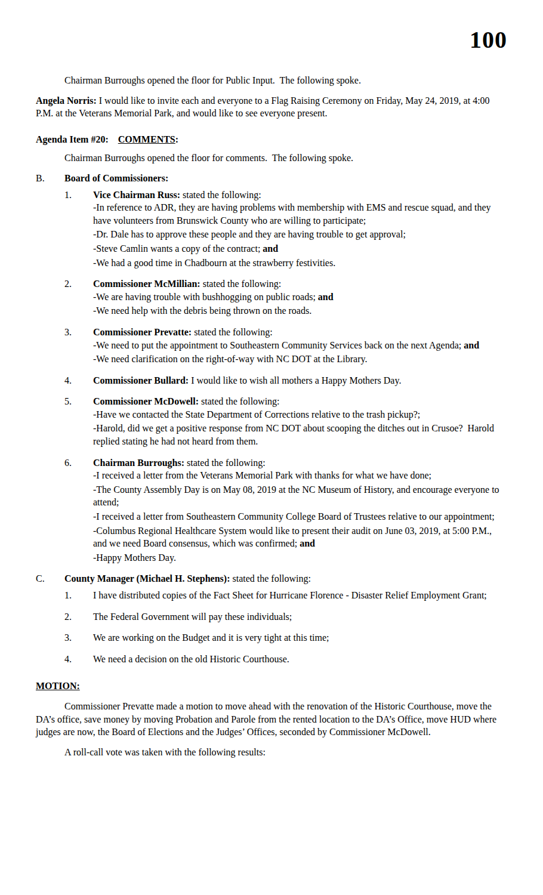100
Chairman Burroughs opened the floor for Public Input. The following spoke.
Angela Norris: I would like to invite each and everyone to a Flag Raising Ceremony on Friday, May 24, 2019, at 4:00 P.M. at the Veterans Memorial Park, and would like to see everyone present.
Agenda Item #20: COMMENTS:
Chairman Burroughs opened the floor for comments. The following spoke.
B. Board of Commissioners:
1. Vice Chairman Russ: stated the following:
-In reference to ADR, they are having problems with membership with EMS and rescue squad, and they have volunteers from Brunswick County who are willing to participate;
-Dr. Dale has to approve these people and they are having trouble to get approval;
-Steve Camlin wants a copy of the contract; and
-We had a good time in Chadbourn at the strawberry festivities.
2. Commissioner McMillian: stated the following:
-We are having trouble with bushhogging on public roads; and
-We need help with the debris being thrown on the roads.
3. Commissioner Prevatte: stated the following:
-We need to put the appointment to Southeastern Community Services back on the next Agenda; and
-We need clarification on the right-of-way with NC DOT at the Library.
4. Commissioner Bullard: I would like to wish all mothers a Happy Mothers Day.
5. Commissioner McDowell: stated the following:
-Have we contacted the State Department of Corrections relative to the trash pickup?;
-Harold, did we get a positive response from NC DOT about scooping the ditches out in Crusoe? Harold replied stating he had not heard from them.
6. Chairman Burroughs: stated the following:
-I received a letter from the Veterans Memorial Park with thanks for what we have done;
-The County Assembly Day is on May 08, 2019 at the NC Museum of History, and encourage everyone to attend;
-I received a letter from Southeastern Community College Board of Trustees relative to our appointment;
-Columbus Regional Healthcare System would like to present their audit on June 03, 2019, at 5:00 P.M., and we need Board consensus, which was confirmed; and
-Happy Mothers Day.
C. County Manager (Michael H. Stephens): stated the following:
1. I have distributed copies of the Fact Sheet for Hurricane Florence - Disaster Relief Employment Grant;
2. The Federal Government will pay these individuals;
3. We are working on the Budget and it is very tight at this time;
4. We need a decision on the old Historic Courthouse.
MOTION:
Commissioner Prevatte made a motion to move ahead with the renovation of the Historic Courthouse, move the DA’s office, save money by moving Probation and Parole from the rented location to the DA’s Office, move HUD where judges are now, the Board of Elections and the Judges’ Offices, seconded by Commissioner McDowell.
A roll-call vote was taken with the following results: